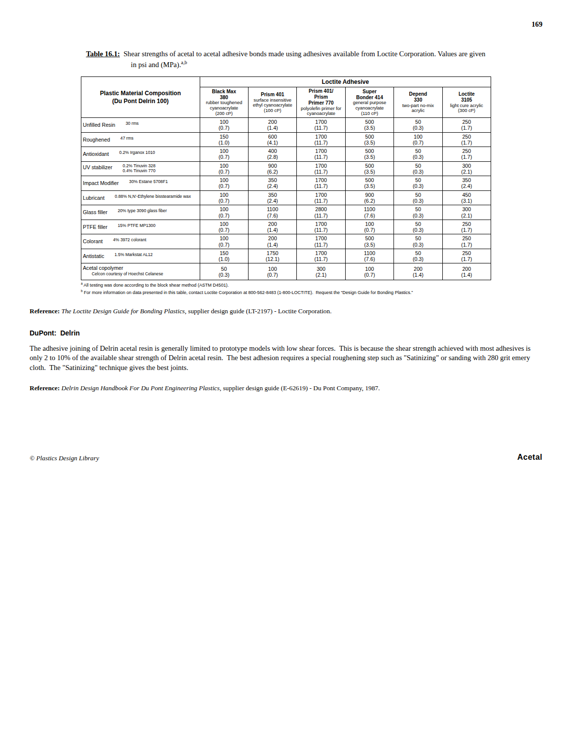169
Table 16.1: Shear strengths of acetal to acetal adhesive bonds made using adhesives available from Loctite Corporation. Values are given in psi and (MPa).a,b
| Plastic Material Composition (Du Pont Delrin 100) | Loctite Adhesive |
| --- | --- |
| Black Max 380 rubber toughened cyanoacrylate (200 cP) | Prism 401 surface insensitive ethyl cyanoacrylate (100 cP) | Prism 401/ Prism Primer 770 polyolefin primer for cyanoacrylate | Super Bonder 414 general purpose cyanoacrylate (110 cP) | Depend 330 two-part no-mix acrylic | Loctite 3105 light cure acrylic (300 cP) |
| Unfilled Resin 30 rms | 100 (0.7) | 200 (1.4) | 1700 (11.7) | 500 (3.5) | 50 (0.3) | 250 (1.7) |
| Roughened 47 rms | 150 (1.0) | 600 (4.1) | 1700 (11.7) | 500 (3.5) | 100 (0.7) | 250 (1.7) |
| Antioxidant 0.2% Irganox 1010 | 100 (0.7) | 400 (2.8) | 1700 (11.7) | 500 (3.5) | 50 (0.3) | 250 (1.7) |
| UV stabilizer 0.2% Tinuvin 328 0.4% Tinuvin 770 | 100 (0.7) | 900 (6.2) | 1700 (11.7) | 500 (3.5) | 50 (0.3) | 300 (2.1) |
| Impact Modifier 30% Estane 5708F1 | 100 (0.7) | 350 (2.4) | 1700 (11.7) | 500 (3.5) | 50 (0.3) | 350 (2.4) |
| Lubricant 0.88% N,N'-Ethylene bisstearamide wax | 100 (0.7) | 350 (2.4) | 1700 (11.7) | 900 (6.2) | 50 (0.3) | 450 (3.1) |
| Glass filler 20% type 3090 glass fiber | 100 (0.7) | 1100 (7.6) | 2800 (11.7) | 1100 (7.6) | 50 (0.3) | 300 (2.1) |
| PTFE filler 15% PTFE MP1300 | 100 (0.7) | 200 (1.4) | 1700 (11.7) | 100 (0.7) | 50 (0.3) | 250 (1.7) |
| Colorant 4% 3972 colorant | 100 (0.7) | 200 (1.4) | 1700 (11.7) | 500 (3.5) | 50 (0.3) | 250 (1.7) |
| Antistatic 1.5% Markstat AL12 | 150 (1.0) | 1750 (12.1) | 1700 (11.7) | 1100 (7.6) | 50 (0.3) | 250 (1.7) |
| Acetal copolymer Celcon courtesy of Hoechst Celanese | 50 (0.3) | 100 (0.7) | 300 (2.1) | 100 (0.7) | 200 (1.4) | 200 (1.4) |
a All testing was done according to the block shear method (ASTM D4501).
b For more information on data presented in this table, contact Loctite Corporation at 800-562-8483 (1-800-LOCTITE). Request the “Design Guide for Bonding Plastics.”
Reference: The Loctite Design Guide for Bonding Plastics, supplier design guide (LT-2197) - Loctite Corporation.
DuPont: Delrin
The adhesive joining of Delrin acetal resin is generally limited to prototype models with low shear forces. This is because the shear strength achieved with most adhesives is only 2 to 10% of the available shear strength of Delrin acetal resin. The best adhesion requires a special roughening step such as "Satinizing" or sanding with 280 grit emery cloth. The "Satinizing" technique gives the best joints.
Reference: Delrin Design Handbook For Du Pont Engineering Plastics, supplier design guide (E-62619) - Du Pont Company, 1987.
© Plastics Design Library
Acetal